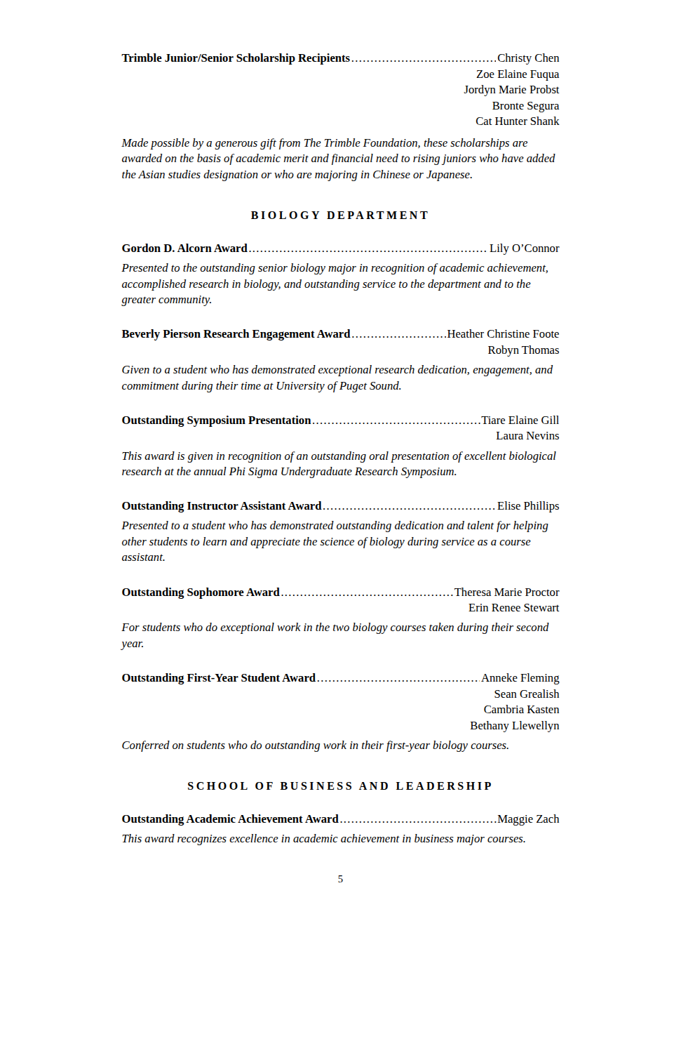Trimble Junior/Senior Scholarship Recipients .......................................... Christy Chen
Zoe Elaine Fuqua Jordyn Marie Probst Bronte Segura Cat Hunter Shank
Made possible by a generous gift from The Trimble Foundation, these scholarships are awarded on the basis of academic merit and financial need to rising juniors who have added the Asian studies designation or who are majoring in Chinese or Japanese.
Biology Department
Gordon D. Alcorn Award ....................................................................... Lily O’Connor
Presented to the outstanding senior biology major in recognition of academic achievement, accomplished research in biology, and outstanding service to the department and to the greater community.
Beverly Pierson Research Engagement Award .......................... Heather Christine Foote
Robyn Thomas
Given to a student who has demonstrated exceptional research dedication, engagement, and commitment during their time at University of Puget Sound.
Outstanding Symposium Presentation ............................................... Tiare Elaine Gill
Laura Nevins
This award is given in recognition of an outstanding oral presentation of excellent biological research at the annual Phi Sigma Undergraduate Research Symposium.
Outstanding Instructor Assistant Award .................................................... Elise Phillips
Presented to a student who has demonstrated outstanding dedication and talent for helping other students to learn and appreciate the science of biology during service as a course assistant.
Outstanding Sophomore Award ................................................ Theresa Marie Proctor
Erin Renee Stewart
For students who do exceptional work in the two biology courses taken during their second year.
Outstanding First-Year Student Award ............................................... Anneke Fleming
Sean Grealish Cambria Kasten Bethany Llewellyn
Conferred on students who do outstanding work in their first-year biology courses.
School of Business and Leadership
Outstanding Academic Achievement Award ............................................ Maggie Zach
This award recognizes excellence in academic achievement in business major courses.
5